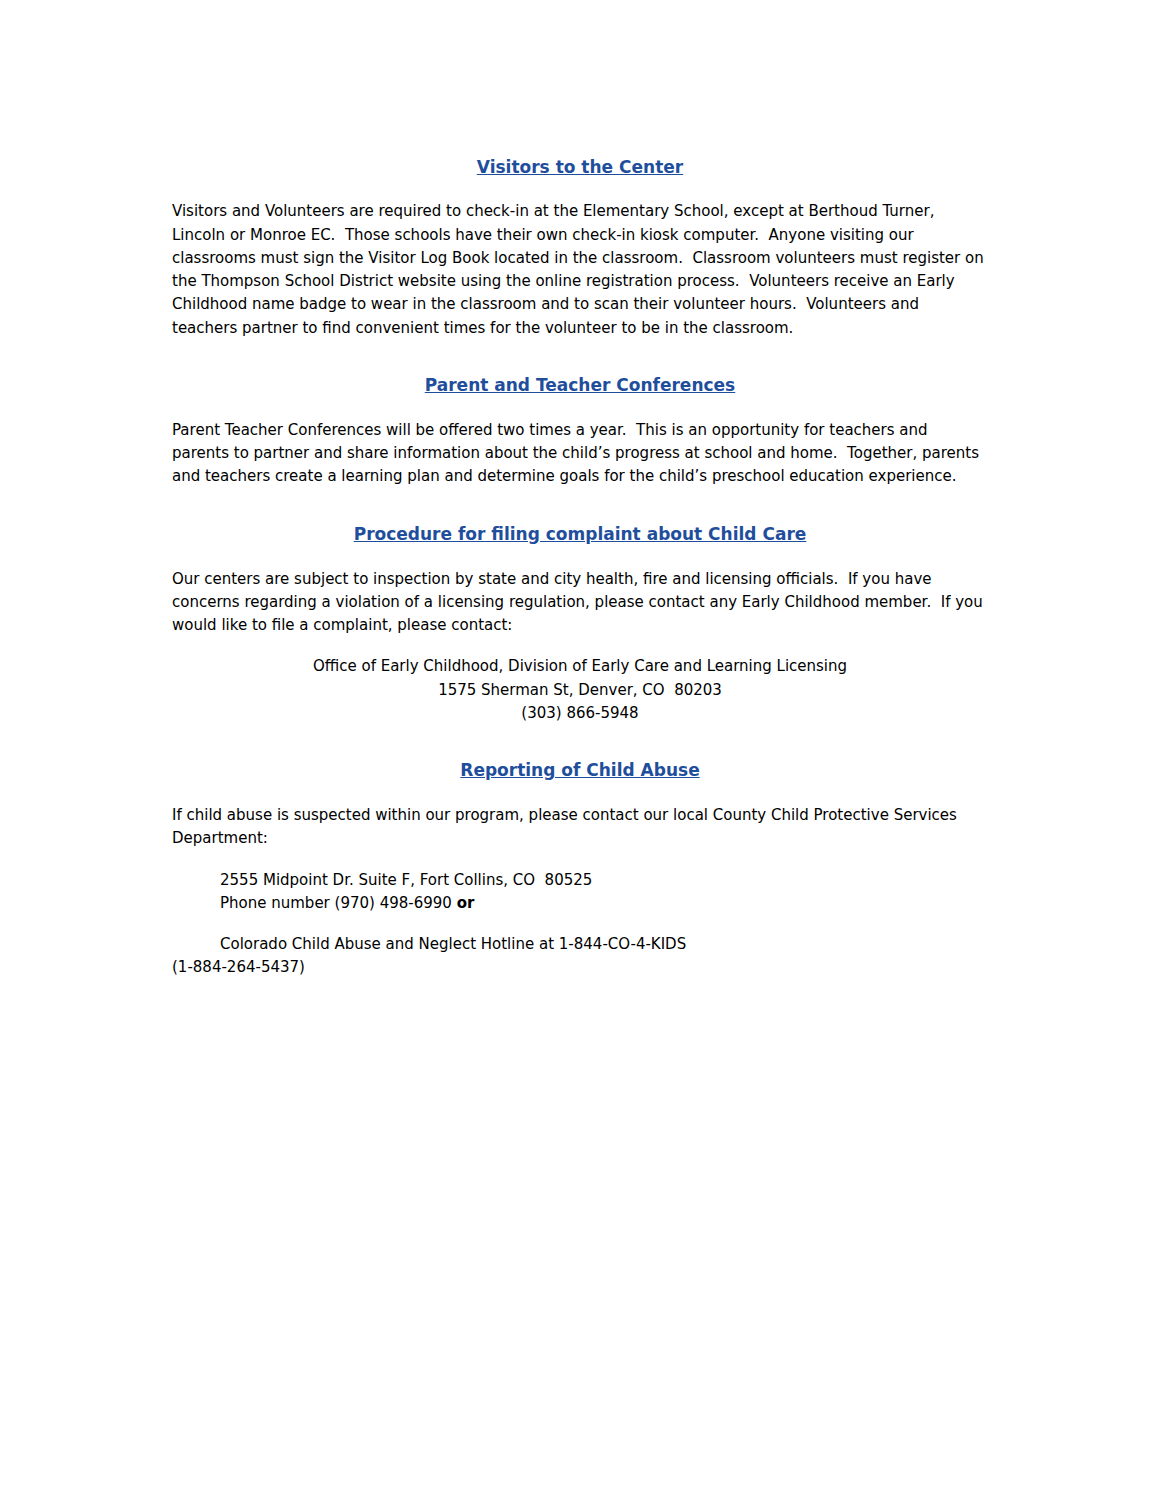Visitors to the Center
Visitors and Volunteers are required to check-in at the Elementary School, except at Berthoud Turner, Lincoln or Monroe EC. Those schools have their own check-in kiosk computer. Anyone visiting our classrooms must sign the Visitor Log Book located in the classroom. Classroom volunteers must register on the Thompson School District website using the online registration process. Volunteers receive an Early Childhood name badge to wear in the classroom and to scan their volunteer hours. Volunteers and teachers partner to find convenient times for the volunteer to be in the classroom.
Parent and Teacher Conferences
Parent Teacher Conferences will be offered two times a year. This is an opportunity for teachers and parents to partner and share information about the child’s progress at school and home. Together, parents and teachers create a learning plan and determine goals for the child’s preschool education experience.
Procedure for filing complaint about Child Care
Our centers are subject to inspection by state and city health, fire and licensing officials. If you have concerns regarding a violation of a licensing regulation, please contact any Early Childhood member. If you would like to file a complaint, please contact:
Office of Early Childhood, Division of Early Care and Learning Licensing 1575 Sherman St, Denver, CO 80203 (303) 866-5948
Reporting of Child Abuse
If child abuse is suspected within our program, please contact our local County Child Protective Services Department:
2555 Midpoint Dr. Suite F, Fort Collins, CO 80525
Phone number (970) 498-6990 or
Colorado Child Abuse and Neglect Hotline at 1-844-CO-4-KIDS
(1-884-264-5437)